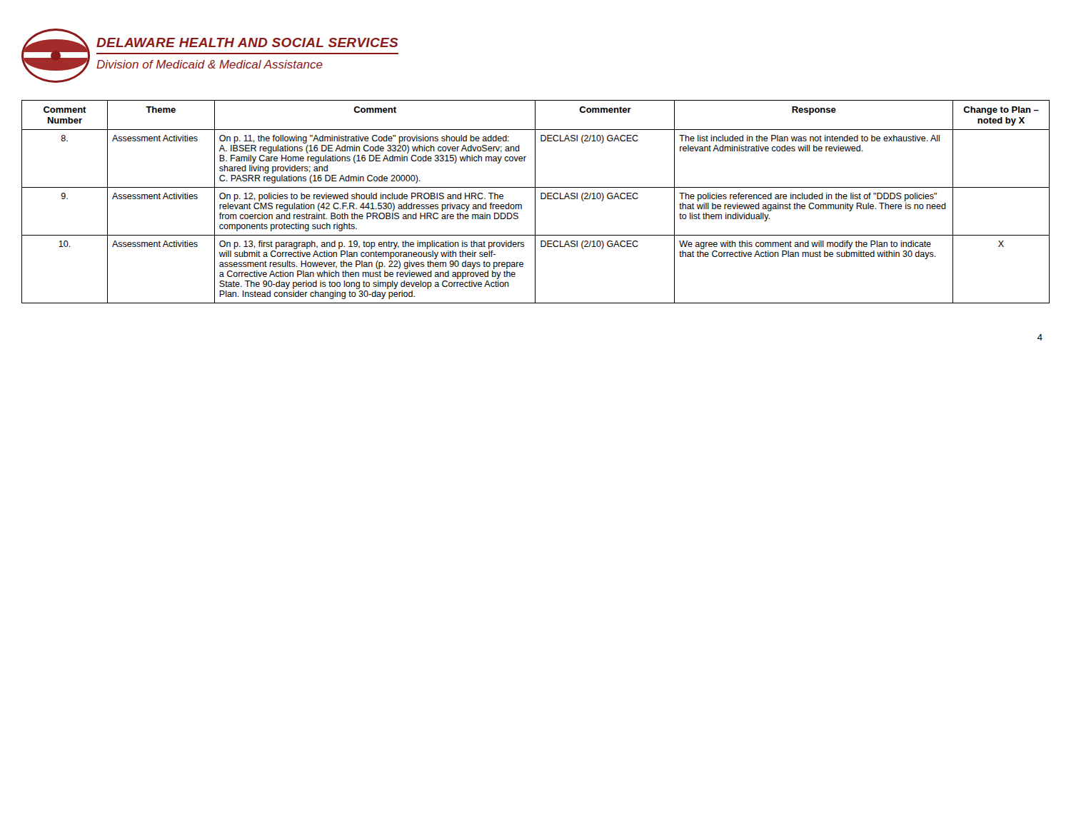DELAWARE HEALTH AND SOCIAL SERVICES
Division of Medicaid & Medical Assistance
| Comment Number | Theme | Comment | Commenter | Response | Change to Plan – noted by X |
| --- | --- | --- | --- | --- | --- |
| 8. | Assessment Activities | On p. 11, the following "Administrative Code" provisions should be added: A. IBSER regulations (16 DE Admin Code 3320) which cover AdvoServ; and B. Family Care Home regulations (16 DE Admin Code 3315) which may cover shared living providers; and C. PASRR regulations (16 DE Admin Code 20000). | DECLASI (2/10) GACEC | The list included in the Plan was not intended to be exhaustive. All relevant Administrative codes will be reviewed. | |
| 9. | Assessment Activities | On p. 12, policies to be reviewed should include PROBIS and HRC. The relevant CMS regulation (42 C.F.R. 441.530) addresses privacy and freedom from coercion and restraint. Both the PROBIS and HRC are the main DDDS components protecting such rights. | DECLASI (2/10) GACEC | The policies referenced are included in the list of "DDDS policies" that will be reviewed against the Community Rule. There is no need to list them individually. | |
| 10. | Assessment Activities | On p. 13, first paragraph, and p. 19, top entry, the implication is that providers will submit a Corrective Action Plan contemporaneously with their self-assessment results. However, the Plan (p. 22) gives them 90 days to prepare a Corrective Action Plan which then must be reviewed and approved by the State. The 90-day period is too long to simply develop a Corrective Action Plan. Instead consider changing to 30-day period. | DECLASI (2/10) GACEC | We agree with this comment and will modify the Plan to indicate that the Corrective Action Plan must be submitted within 30 days. | X |
4